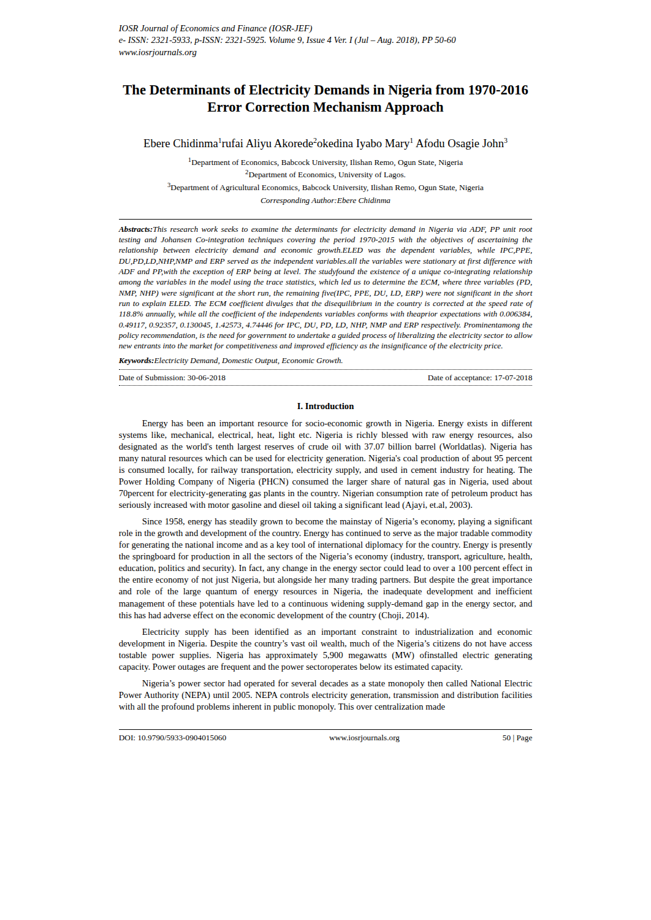IOSR Journal of Economics and Finance (IOSR-JEF)
e- ISSN: 2321-5933, p-ISSN: 2321-5925. Volume 9, Issue 4 Ver. I (Jul – Aug. 2018), PP 50-60
www.iosrjournals.org
The Determinants of Electricity Demands in Nigeria from 1970-2016 Error Correction Mechanism Approach
Ebere Chidinma1rufai Aliyu Akorede2okedina Iyabo Mary1 Afodu Osagie John3
1Department of Economics, Babcock University, Ilishan Remo, Ogun State, Nigeria
2Department of Economics, University of Lagos.
3Department of Agricultural Economics, Babcock University, Ilishan Remo, Ogun State, Nigeria
Corresponding Author:Ebere Chidinma
Abstracts: This research work seeks to examine the determinants for electricity demand in Nigeria via ADF, PP unit root testing and Johansen Co-integration techniques covering the period 1970-2015 with the objectives of ascertaining the relationship between electricity demand and economic growth.ELED was the dependent variables, while IPC,PPE, DU,PD,LD,NHP,NMP and ERP served as the independent variables.all the variables were stationary at first difference with ADF and PP,with the exception of ERP being at level. The studyfound the existence of a unique co-integrating relationship among the variables in the model using the trace statistics, which led us to determine the ECM, where three variables (PD, NMP, NHP) were significant at the short run, the remaining five(IPC, PPE, DU, LD, ERP) were not significant in the short run to explain ELED. The ECM coefficient divulges that the disequilibrium in the country is corrected at the speed rate of 118.8% annually, while all the coefficient of the independents variables conforms with theaprior expectations with 0.006384, 0.49117, 0.92357, 0.130045, 1.42573, 4.74446 for IPC, DU, PD, LD, NHP, NMP and ERP respectively. Prominentamong the policy recommendation, is the need for government to undertake a guided process of liberalizing the electricity sector to allow new entrants into the market for competitiveness and improved efficiency as the insignificance of the electricity price.
Keywords: Electricity Demand, Domestic Output, Economic Growth.
Date of Submission: 30-06-2018 Date of acceptance: 17-07-2018
I. Introduction
Energy has been an important resource for socio-economic growth in Nigeria. Energy exists in different systems like, mechanical, electrical, heat, light etc. Nigeria is richly blessed with raw energy resources, also designated as the world's tenth largest reserves of crude oil with 37.07 billion barrel (Worldatlas). Nigeria has many natural resources which can be used for electricity generation. Nigeria's coal production of about 95 percent is consumed locally, for railway transportation, electricity supply, and used in cement industry for heating. The Power Holding Company of Nigeria (PHCN) consumed the larger share of natural gas in Nigeria, used about 70percent for electricity-generating gas plants in the country. Nigerian consumption rate of petroleum product has seriously increased with motor gasoline and diesel oil taking a significant lead (Ajayi, et.al, 2003).
Since 1958, energy has steadily grown to become the mainstay of Nigeria’s economy, playing a significant role in the growth and development of the country. Energy has continued to serve as the major tradable commodity for generating the national income and as a key tool of international diplomacy for the country. Energy is presently the springboard for production in all the sectors of the Nigeria’s economy (industry, transport, agriculture, health, education, politics and security). In fact, any change in the energy sector could lead to over a 100 percent effect in the entire economy of not just Nigeria, but alongside her many trading partners. But despite the great importance and role of the large quantum of energy resources in Nigeria, the inadequate development and inefficient management of these potentials have led to a continuous widening supply-demand gap in the energy sector, and this has had adverse effect on the economic development of the country (Choji, 2014).
Electricity supply has been identified as an important constraint to industrialization and economic development in Nigeria. Despite the country’s vast oil wealth, much of the Nigeria’s citizens do not have access tostable power supplies. Nigeria has approximately 5,900 megawatts (MW) ofinstalled electric generating capacity. Power outages are frequent and the power sectoroperates below its estimated capacity.
Nigeria’s power sector had operated for several decades as a state monopoly then called National Electric Power Authority (NEPA) until 2005. NEPA controls electricity generation, transmission and distribution facilities with all the profound problems inherent in public monopoly. This over centralization made
DOI: 10.9790/5933-0904015060 www.iosrjournals.org 50 | Page